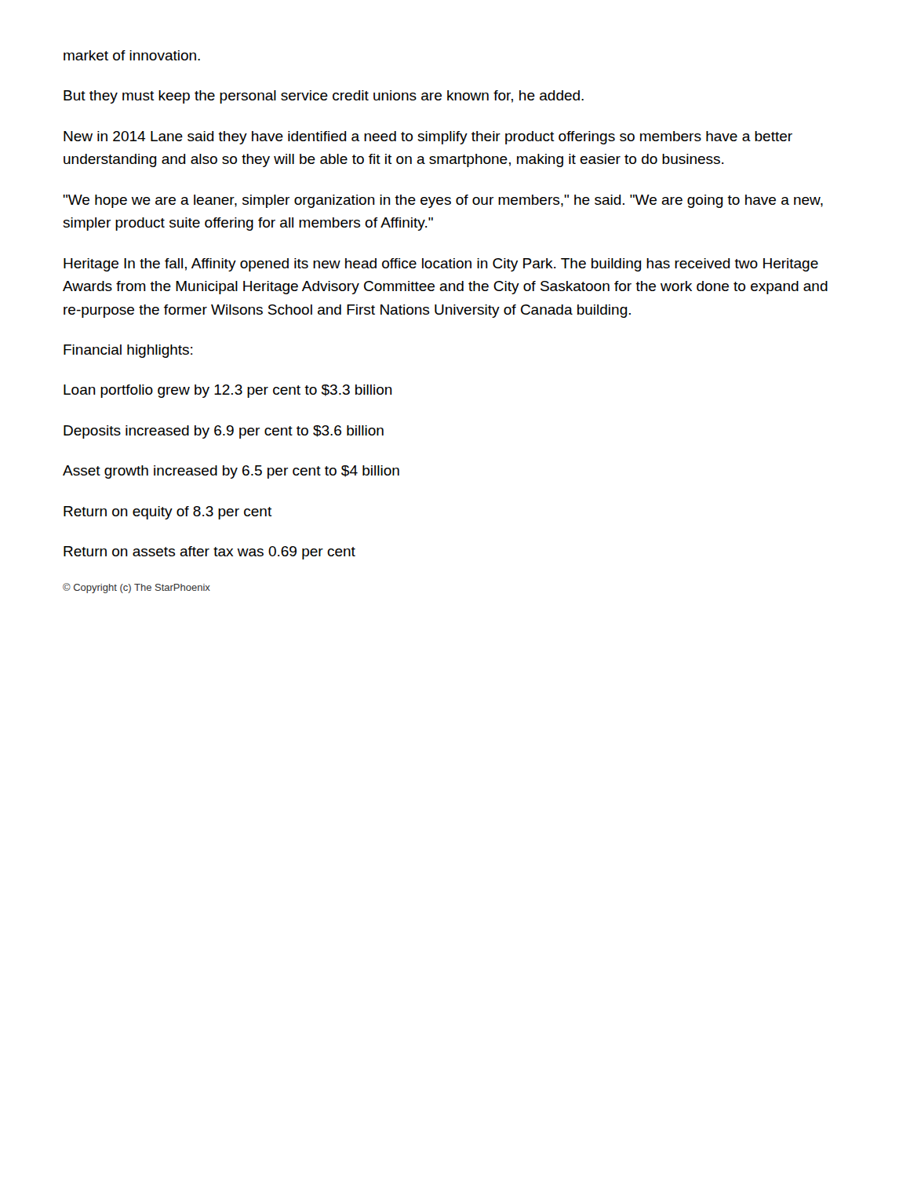market of innovation.
But they must keep the personal service credit unions are known for, he added.
New in 2014 Lane said they have identified a need to simplify their product offerings so members have a better understanding and also so they will be able to fit it on a smartphone, making it easier to do business.
"We hope we are a leaner, simpler organization in the eyes of our members," he said. "We are going to have a new, simpler product suite offering for all members of Affinity."
Heritage In the fall, Affinity opened its new head office location in City Park. The building has received two Heritage Awards from the Municipal Heritage Advisory Committee and the City of Saskatoon for the work done to expand and re-purpose the former Wilsons School and First Nations University of Canada building.
Financial highlights:
Loan portfolio grew by 12.3 per cent to $3.3 billion
Deposits increased by 6.9 per cent to $3.6 billion
Asset growth increased by 6.5 per cent to $4 billion
Return on equity of 8.3 per cent
Return on assets after tax was 0.69 per cent
© Copyright (c) The StarPhoenix